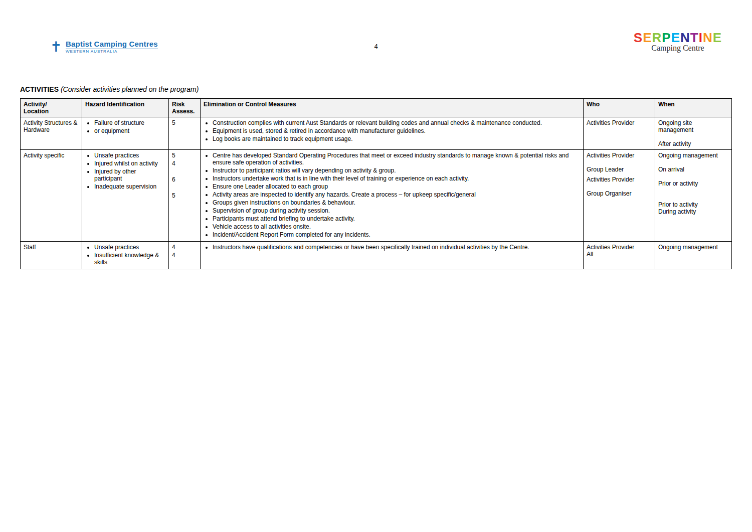✝
Baptist Camping Centres
WESTERN AUSTRALIA
4
SERPENTINE
Camping Centre
ACTIVITIES (Consider activities planned on the program)
| Activity/ Location | Hazard Identification | Risk Assess. | Elimination or Control Measures | Who | When |
| --- | --- | --- | --- | --- | --- |
| Activity Structures & Hardware | Failure of structure or equipment | 5 | Construction complies with current Aust Standards or relevant building codes and annual checks & maintenance conducted. Equipment is used, stored & retired in accordance with manufacturer guidelines. Log books are maintained to track equipment usage. | Activities Provider | Ongoing site management After activity |
| Activity specific | Unsafe practices Injured whilst on activity Injured by other participant Inadequate supervision | 5 4 6 5 | Centre has developed Standard Operating Procedures that meet or exceed industry standards to manage known & potential risks and ensure safe operation of activities. Instructor to participant ratios will vary depending on activity & group. Instructors undertake work that is in line with their level of training or experience on each activity. Ensure one Leader allocated to each group Activity areas are inspected to identify any hazards. Create a process – for upkeep specific/general Groups given instructions on boundaries & behaviour. Supervision of group during activity session. Participants must attend briefing to undertake activity. Vehicle access to all activities onsite. Incident/Accident Report Form completed for any incidents. | Activities Provider Group Leader Activities Provider Group Organiser | Ongoing management On arrival Prior or activity Prior to activity During activity |
| Staff | Unsafe practices Insufficient knowledge & skills | 4 4 | Instructors have qualifications and competencies or have been specifically trained on individual activities by the Centre. | Activities Provider All | Ongoing management |